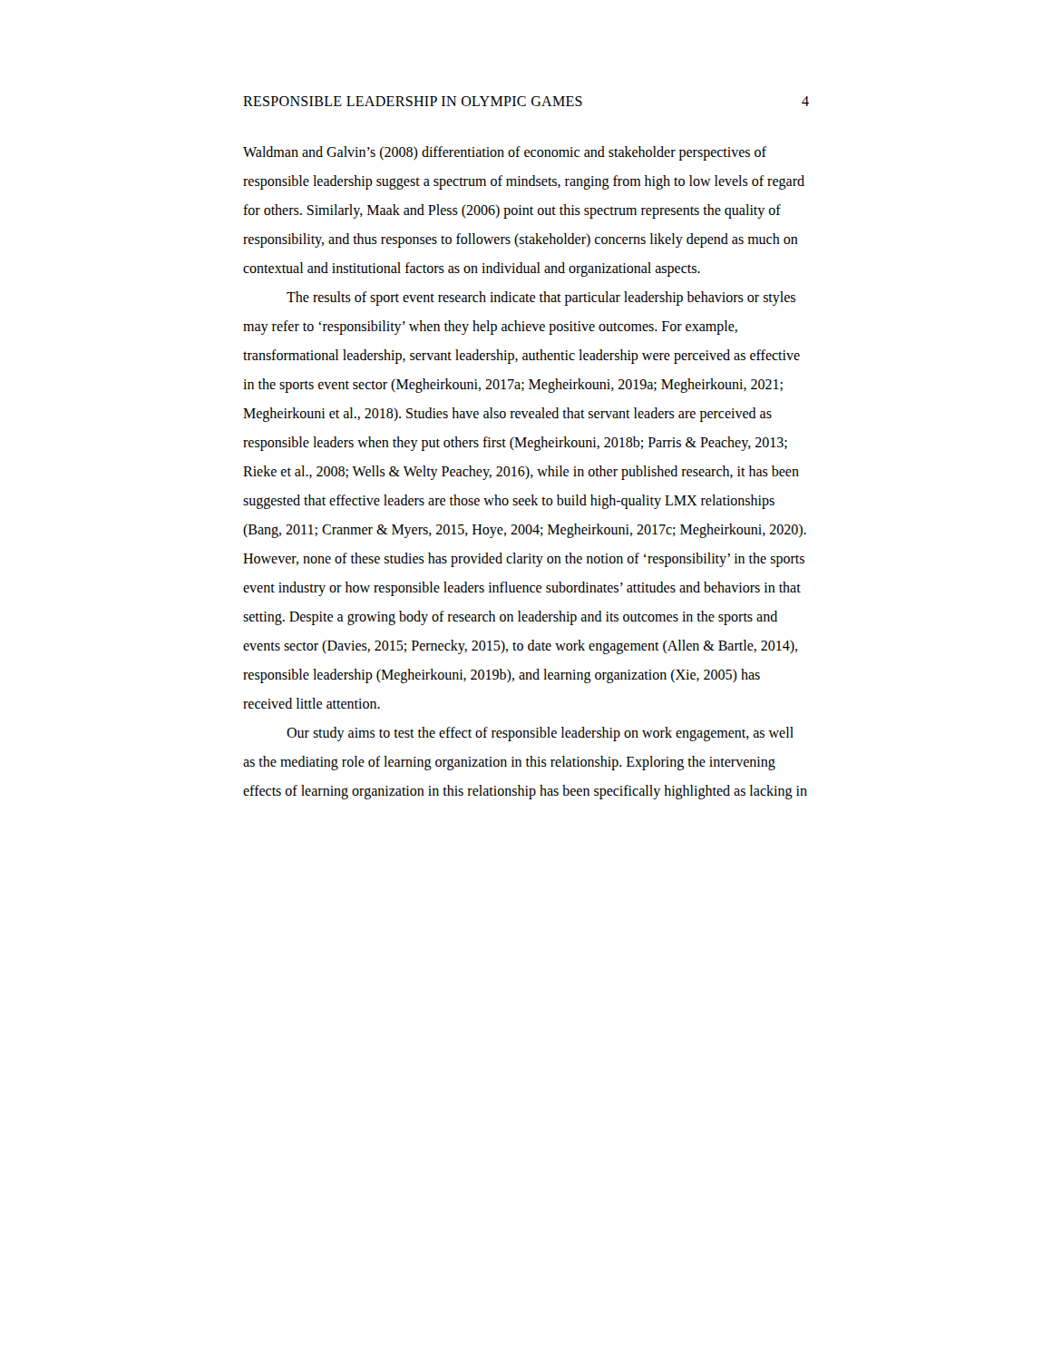Responsible Leadership in Olympic Games 4
Waldman and Galvin’s (2008) differentiation of economic and stakeholder perspectives of responsible leadership suggest a spectrum of mindsets, ranging from high to low levels of regard for others. Similarly, Maak and Pless (2006) point out this spectrum represents the quality of responsibility, and thus responses to followers (stakeholder) concerns likely depend as much on contextual and institutional factors as on individual and organizational aspects.
The results of sport event research indicate that particular leadership behaviors or styles may refer to ‘responsibility’ when they help achieve positive outcomes. For example, transformational leadership, servant leadership, authentic leadership were perceived as effective in the sports event sector (Megheirkouni, 2017a; Megheirkouni, 2019a; Megheirkouni, 2021; Megheirkouni et al., 2018). Studies have also revealed that servant leaders are perceived as responsible leaders when they put others first (Megheirkouni, 2018b; Parris & Peachey, 2013; Rieke et al., 2008; Wells & Welty Peachey, 2016), while in other published research, it has been suggested that effective leaders are those who seek to build high-quality LMX relationships (Bang, 2011; Cranmer & Myers, 2015, Hoye, 2004; Megheirkouni, 2017c; Megheirkouni, 2020). However, none of these studies has provided clarity on the notion of ‘responsibility’ in the sports event industry or how responsible leaders influence subordinates’ attitudes and behaviors in that setting. Despite a growing body of research on leadership and its outcomes in the sports and events sector (Davies, 2015; Pernecky, 2015), to date work engagement (Allen & Bartle, 2014), responsible leadership (Megheirkouni, 2019b), and learning organization (Xie, 2005) has received little attention.
Our study aims to test the effect of responsible leadership on work engagement, as well as the mediating role of learning organization in this relationship. Exploring the intervening effects of learning organization in this relationship has been specifically highlighted as lacking in